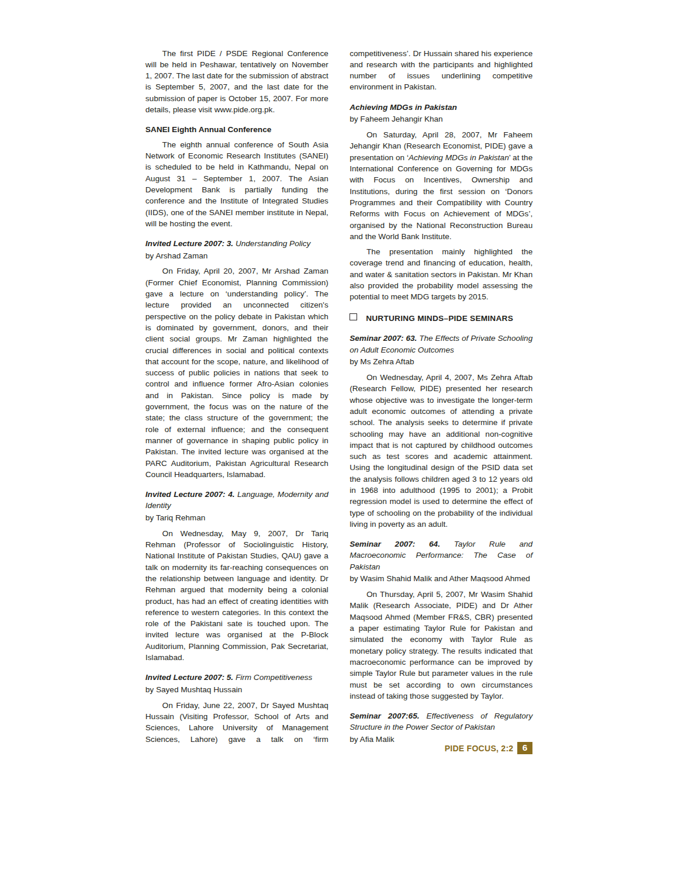The first PIDE / PSDE Regional Conference will be held in Peshawar, tentatively on November 1, 2007. The last date for the submission of abstract is September 5, 2007, and the last date for the submission of paper is October 15, 2007. For more details, please visit www.pide.org.pk.
SANEI Eighth Annual Conference
The eighth annual conference of South Asia Network of Economic Research Institutes (SANEI) is scheduled to be held in Kathmandu, Nepal on August 31 – September 1, 2007. The Asian Development Bank is partially funding the conference and the Institute of Integrated Studies (IIDS), one of the SANEI member institute in Nepal, will be hosting the event.
Invited Lecture 2007: 3. Understanding Policy
by Arshad Zaman
On Friday, April 20, 2007, Mr Arshad Zaman (Former Chief Economist, Planning Commission) gave a lecture on ‘understanding policy’. The lecture provided an unconnected citizen's perspective on the policy debate in Pakistan which is dominated by government, donors, and their client social groups. Mr Zaman highlighted the crucial differences in social and political contexts that account for the scope, nature, and likelihood of success of public policies in nations that seek to control and influence former Afro-Asian colonies and in Pakistan. Since policy is made by government, the focus was on the nature of the state; the class structure of the government; the role of external influence; and the consequent manner of governance in shaping public policy in Pakistan. The invited lecture was organised at the PARC Auditorium, Pakistan Agricultural Research Council Headquarters, Islamabad.
Invited Lecture 2007: 4. Language, Modernity and Identity
by Tariq Rehman
On Wednesday, May 9, 2007, Dr Tariq Rehman (Professor of Sociolinguistic History, National Institute of Pakistan Studies, QAU) gave a talk on modernity its far-reaching consequences on the relationship between language and identity. Dr Rehman argued that modernity being a colonial product, has had an effect of creating identities with reference to western categories. In this context the role of the Pakistani sate is touched upon. The invited lecture was organised at the P-Block Auditorium, Planning Commission, Pak Secretariat, Islamabad.
Invited Lecture 2007: 5. Firm Competitiveness
by Sayed Mushtaq Hussain
On Friday, June 22, 2007, Dr Sayed Mushtaq Hussain (Visiting Professor, School of Arts and Sciences, Lahore University of Management Sciences, Lahore) gave a talk on ‘firm competitiveness’. Dr Hussain shared his experience and research with the participants and highlighted number of issues underlining competitive environment in Pakistan.
Achieving MDGs in Pakistan
by Faheem Jehangir Khan
On Saturday, April 28, 2007, Mr Faheem Jehangir Khan (Research Economist, PIDE) gave a presentation on ‘Achieving MDGs in Pakistan’ at the International Conference on Governing for MDGs with Focus on Incentives, Ownership and Institutions, during the first session on ‘Donors Programmes and their Compatibility with Country Reforms with Focus on Achievement of MDGs’, organised by the National Reconstruction Bureau and the World Bank Institute.
The presentation mainly highlighted the coverage trend and financing of education, health, and water & sanitation sectors in Pakistan. Mr Khan also provided the probability model assessing the potential to meet MDG targets by 2015.
NURTURING MINDS–PIDE SEMINARS
Seminar 2007: 63. The Effects of Private Schooling on Adult Economic Outcomes
by Ms Zehra Aftab
On Wednesday, April 4, 2007, Ms Zehra Aftab (Research Fellow, PIDE) presented her research whose objective was to investigate the longer-term adult economic outcomes of attending a private school. The analysis seeks to determine if private schooling may have an additional non-cognitive impact that is not captured by childhood outcomes such as test scores and academic attainment. Using the longitudinal design of the PSID data set the analysis follows children aged 3 to 12 years old in 1968 into adulthood (1995 to 2001); a Probit regression model is used to determine the effect of type of schooling on the probability of the individual living in poverty as an adult.
Seminar 2007: 64. Taylor Rule and Macroeconomic Performance: The Case of Pakistan
by Wasim Shahid Malik and Ather Maqsood Ahmed
On Thursday, April 5, 2007, Mr Wasim Shahid Malik (Research Associate, PIDE) and Dr Ather Maqsood Ahmed (Member FR&S, CBR) presented a paper estimating Taylor Rule for Pakistan and simulated the economy with Taylor Rule as monetary policy strategy. The results indicated that macroeconomic performance can be improved by simple Taylor Rule but parameter values in the rule must be set according to own circumstances instead of taking those suggested by Taylor.
Seminar 2007:65. Effectiveness of Regulatory Structure in the Power Sector of Pakistan
by Afia Malik
PIDE FOCUS, 2:26